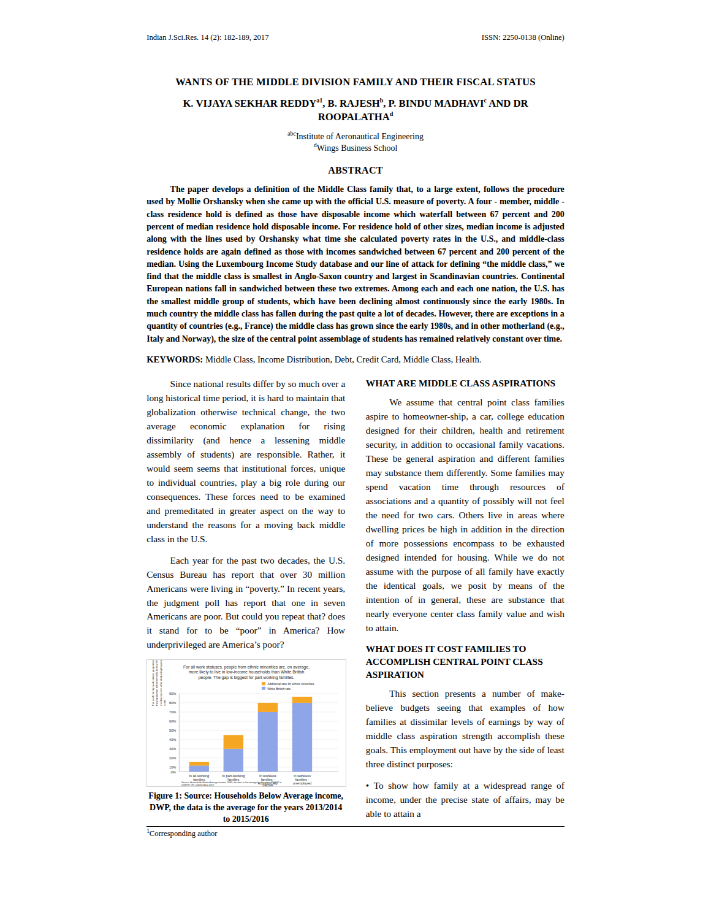Indian J.Sci.Res. 14 (2): 182-189, 2017 ISSN: 2250-0138 (Online)
WANTS OF THE MIDDLE DIVISION FAMILY AND THEIR FISCAL STATUS
K. VIJAYA SEKHAR REDDYa1, B. RAJESHb, P. BINDU MADHAVIc AND DR ROOPALATHAd
abc Institute of Aeronautical Engineering
d Wings Business School
ABSTRACT
The paper develops a definition of the Middle Class family that, to a large extent, follows the procedure used by Mollie Orshansky when she came up with the official U.S. measure of poverty. A four - member, middle - class residence hold is defined as those have disposable income which waterfall between 67 percent and 200 percent of median residence hold disposable income. For residence hold of other sizes, median income is adjusted along with the lines used by Orshansky what time she calculated poverty rates in the U.S., and middle-class residence holds are again defined as those with incomes sandwiched between 67 percent and 200 percent of the median. Using the Luxembourg Income Study database and our line of attack for defining “the middle class,” we find that the middle class is smallest in Anglo-Saxon country and largest in Scandinavian countries. Continental European nations fall in sandwiched between these two extremes. Among each and each one nation, the U.S. has the smallest middle group of students, which have been declining almost continuously since the early 1980s. In much country the middle class has fallen during the past quite a lot of decades. However, there are exceptions in a quantity of countries (e.g., France) the middle class has grown since the early 1980s, and in other motherland (e.g., Italy and Norway), the size of the central point assemblage of students has remained relatively constant over time.
KEYWORDS: Middle Class, Income Distribution, Debt, Credit Card, Middle Class, Health.
Since national results differ by so much over a long historical time period, it is hard to maintain that globalization otherwise technical change, the two average economic explanation for rising dissimilarity (and hence a lessening middle assembly of students) are responsible. Rather, it would seem seems that institutional forces, unique to individual countries, play a big role during our consequences. These forces need to be examined and premeditated in greater aspect on the way to understand the reasons for a moving back middle class in the U.S.
Each year for the past two decades, the U.S. Census Bureau has report that over 30 million Americans were living in “poverty.” In recent years, the judgment poll has report that one in seven Americans are poor. But could you repeat that? does it stand for to be “poor” in America? How underprivileged are America’s poor?
Figure 1: Source: Households Below Average income, DWP, the data is the average for the years 2013/2014 to 2015/2016
WHAT ARE MIDDLE CLASS ASPIRATIONS
We assume that central point class families aspire to homeowner-ship, a car, college education designed for their children, health and retirement security, in addition to occasional family vacations. These be general aspiration and different families may substance them differently. Some families may spend vacation time through resources of associations and a quantity of possibly will not feel the need for two cars. Others live in areas where dwelling prices be high in addition in the direction of more possessions encompass to be exhausted designed intended for housing. While we do not assume with the purpose of all family have exactly the identical goals, we posit by means of the intention of in general, these are substance that nearly everyone center class family value and wish to attain.
WHAT DOES IT COST FAMILIES TO ACCOMPLISH CENTRAL POINT CLASS ASPIRATION
This section presents a number of make-believe budgets seeing that examples of how families at dissimilar levels of earnings by way of middle class aspiration strength accomplish these goals. This employment out have by the side of least three distinct purposes:
• To show how family at a widespread range of income, under the precise state of affairs, may be able to attain a
1 Corresponding author